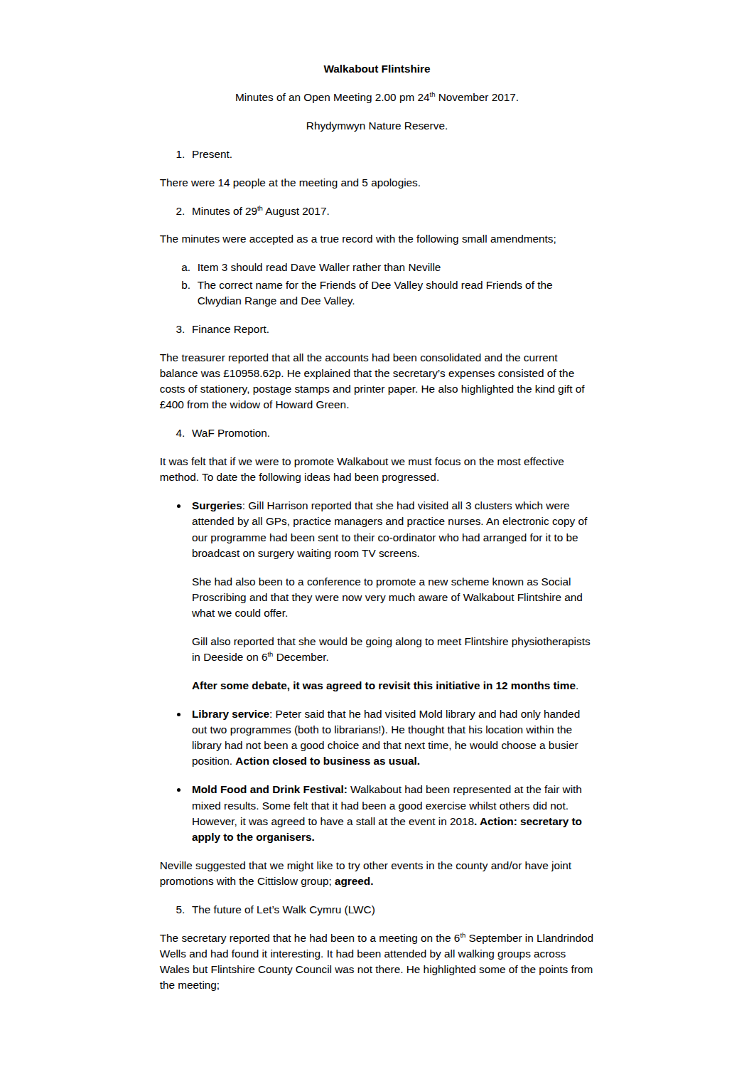Walkabout Flintshire
Minutes of an Open Meeting 2.00 pm 24th November 2017.
Rhydymwyn Nature Reserve.
Present.
There were 14 people at the meeting and 5 apologies.
Minutes of 29th August 2017.
The minutes were accepted as a true record with the following small amendments;
Item 3 should read Dave Waller rather than Neville
The correct name for the Friends of Dee Valley should read Friends of the Clwydian Range and Dee Valley.
Finance Report.
The treasurer reported that all the accounts had been consolidated and the current balance was £10958.62p. He explained that the secretary’s expenses consisted of the costs of stationery, postage stamps and printer paper. He also highlighted the kind gift of £400 from the widow of Howard Green.
WaF Promotion.
It was felt that if we were to promote Walkabout we must focus on the most effective method. To date the following ideas had been progressed.
Surgeries: Gill Harrison reported that she had visited all 3 clusters which were attended by all GPs, practice managers and practice nurses. An electronic copy of our programme had been sent to their co-ordinator who had arranged for it to be broadcast on surgery waiting room TV screens.
She had also been to a conference to promote a new scheme known as Social Proscribing and that they were now very much aware of Walkabout Flintshire and what we could offer.
Gill also reported that she would be going along to meet Flintshire physiotherapists in Deeside on 6th December.
After some debate, it was agreed to revisit this initiative in 12 months time.
Library service: Peter said that he had visited Mold library and had only handed out two programmes (both to librarians!). He thought that his location within the library had not been a good choice and that next time, he would choose a busier position. Action closed to business as usual.
Mold Food and Drink Festival: Walkabout had been represented at the fair with mixed results. Some felt that it had been a good exercise whilst others did not. However, it was agreed to have a stall at the event in 2018. Action: secretary to apply to the organisers.
Neville suggested that we might like to try other events in the county and/or have joint promotions with the Cittislow group; agreed.
The future of Let’s Walk Cymru (LWC)
The secretary reported that he had been to a meeting on the 6th September in Llandrindod Wells and had found it interesting. It had been attended by all walking groups across Wales but Flintshire County Council was not there. He highlighted some of the points from the meeting;